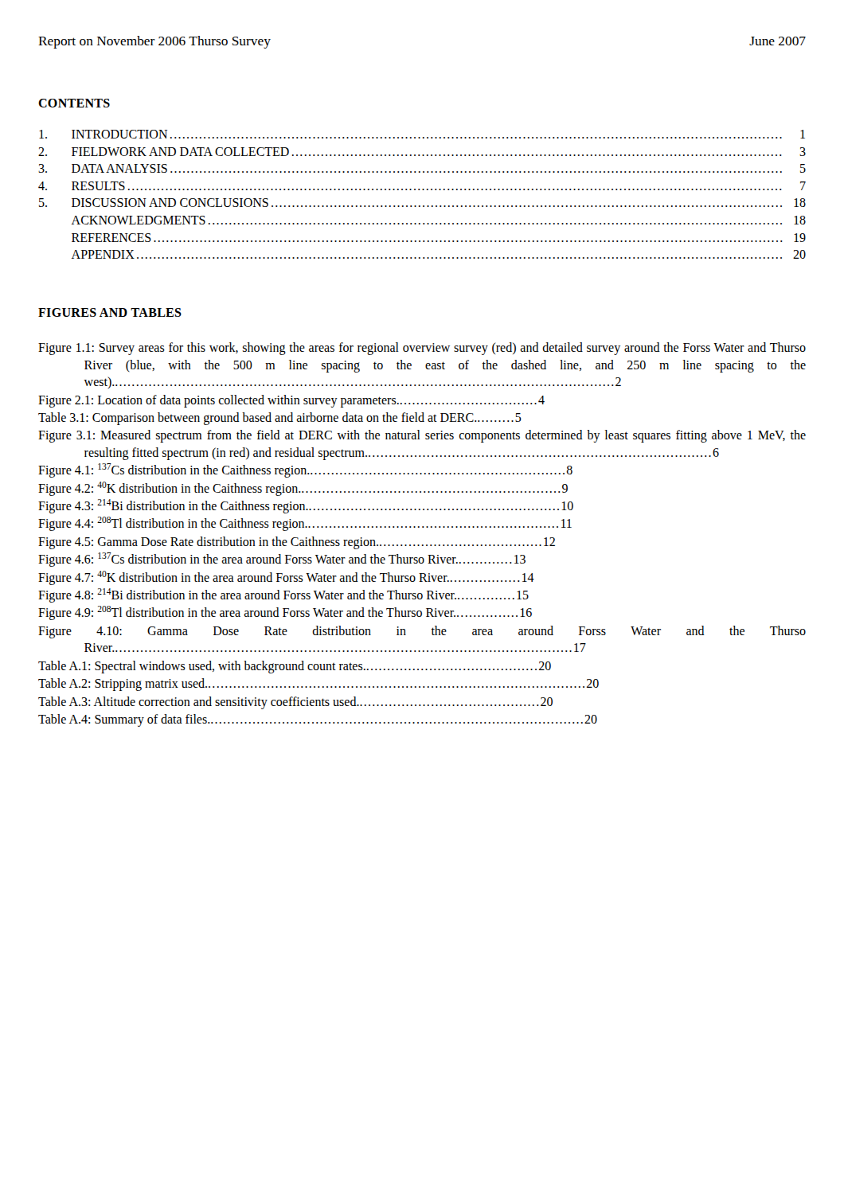Report on November 2006 Thurso Survey June 2007
CONTENTS
1. INTRODUCTION 1
2. FIELDWORK AND DATA COLLECTED 3
3. DATA ANALYSIS 5
4. RESULTS 7
5. DISCUSSION AND CONCLUSIONS 18
ACKNOWLEDGMENTS 18
REFERENCES 19
APPENDIX 20
FIGURES AND TABLES
Figure 1.1: Survey areas for this work, showing the areas for regional overview survey (red) and detailed survey around the Forss Water and Thurso River (blue, with the 500 m line spacing to the east of the dashed line, and 250 m line spacing to the west)........................................................................................................................ 2
Figure 2.1: Location of data points collected within survey parameters.................................. 4
Table 3.1: Comparison between ground based and airborne data on the field at DERC.......... 5
Figure 3.1: Measured spectrum from the field at DERC with the natural series components determined by least squares fitting above 1 MeV, the resulting fitted spectrum (in red) and residual spectrum................................................................................... 6
Figure 4.1: 137Cs distribution in the Caithness region.............................................................. 8
Figure 4.2: 40K distribution in the Caithness region............................................................... 9
Figure 4.3: 214Bi distribution in the Caithness region............................................................. 10
Figure 4.4: 208Tl distribution in the Caithness region............................................................. 11
Figure 4.5: Gamma Dose Rate distribution in the Caithness region........................................ 12
Figure 4.6: 137Cs distribution in the area around Forss Water and the Thurso River.............. 13
Figure 4.7: 40K distribution in the area around Forss Water and the Thurso River.................. 14
Figure 4.8: 214Bi distribution in the area around Forss Water and the Thurso River............... 15
Figure 4.9: 208Tl distribution in the area around Forss Water and the Thurso River................ 16
Figure 4.10: Gamma Dose Rate distribution in the area around Forss Water and the Thurso River.............................................................................................................. 17
Table A.1: Spectral windows used, with background count rates.......................................... 20
Table A.2: Stripping matrix used........................................................................................... 20
Table A.3: Altitude correction and sensitivity coefficients used............................................ 20
Table A.4: Summary of data files.......................................................................................... 20